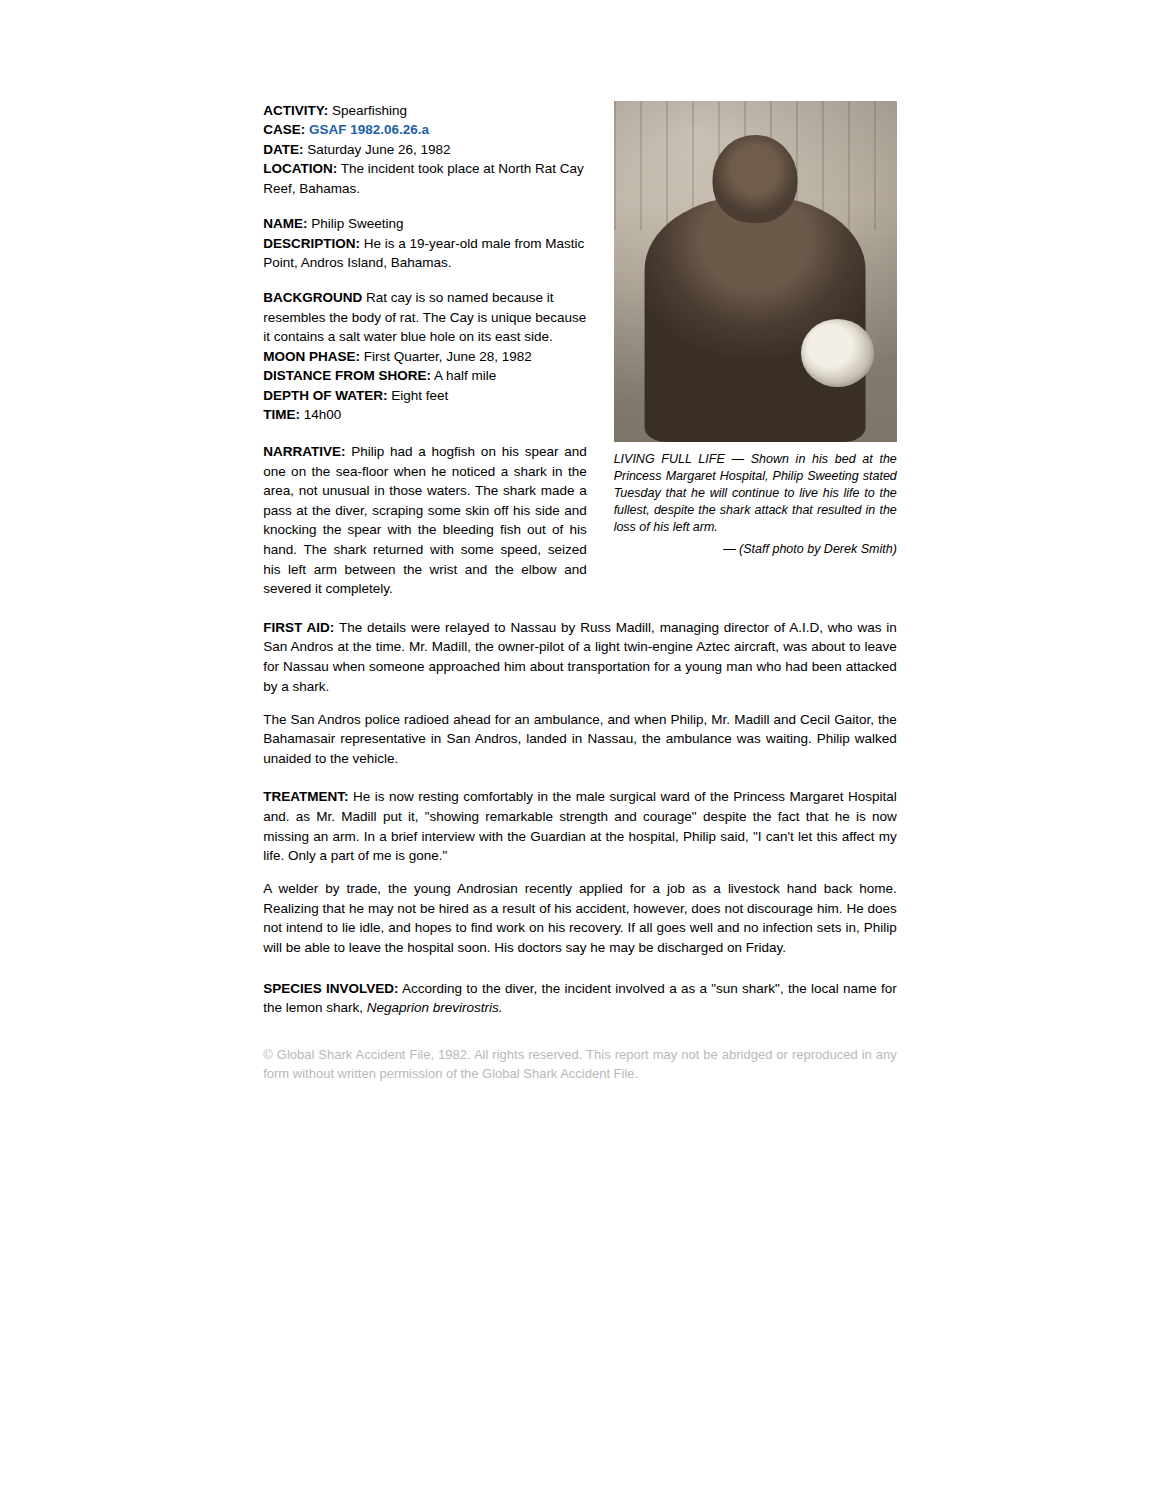LIVING FULL LIFE — Shown in his bed at the Princess Margaret Hospital, Philip Sweeting stated Tuesday that he will continue to live his life to the fullest, despite the shark attack that resulted in the loss of his left arm. — (Staff photo by Derek Smith)
ACTIVITY: Spearfishing
CASE: GSAF 1982.06.26.a
DATE: Saturday June 26, 1982
LOCATION: The incident took place at North Rat Cay Reef, Bahamas.
NAME: Philip Sweeting
DESCRIPTION: He is a 19-year-old male from Mastic Point, Andros Island, Bahamas.
BACKGROUND Rat cay is so named because it resembles the body of rat. The Cay is unique because it contains a salt water blue hole on its east side.
MOON PHASE: First Quarter, June 28, 1982
DISTANCE FROM SHORE: A half mile
DEPTH OF WATER: Eight feet
TIME: 14h00
NARRATIVE: Philip had a hogfish on his spear and one on the sea-floor when he noticed a shark in the area, not unusual in those waters. The shark made a pass at the diver, scraping some skin off his side and knocking the spear with the bleeding fish out of his hand. The shark returned with some speed, seized his left arm between the wrist and the elbow and severed it completely.
FIRST AID: The details were relayed to Nassau by Russ Madill, managing director of A.I.D, who was in San Andros at the time. Mr. Madill, the owner-pilot of a light twin-engine Aztec aircraft, was about to leave for Nassau when someone approached him about transportation for a young man who had been attacked by a shark.
The San Andros police radioed ahead for an ambulance, and when Philip, Mr. Madill and Cecil Gaitor, the Bahamasair representative in San Andros, landed in Nassau, the ambulance was waiting. Philip walked unaided to the vehicle.
TREATMENT: He is now resting comfortably in the male surgical ward of the Princess Margaret Hospital and. as Mr. Madill put it, "showing remarkable strength and courage" despite the fact that he is now missing an arm. In a brief interview with the Guardian at the hospital, Philip said, "I can't let this affect my life. Only a part of me is gone."
A welder by trade, the young Androsian recently applied for a job as a livestock hand back home. Realizing that he may not be hired as a result of his accident, however, does not discourage him. He does not intend to lie idle, and hopes to find work on his recovery. If all goes well and no infection sets in, Philip will be able to leave the hospital soon. His doctors say he may be discharged on Friday.
SPECIES INVOLVED: According to the diver, the incident involved a as a "sun shark", the local name for the lemon shark, Negaprion brevirostris.
© Global Shark Accident File, 1982. All rights reserved. This report may not be abridged or reproduced in any form without written permission of the Global Shark Accident File.